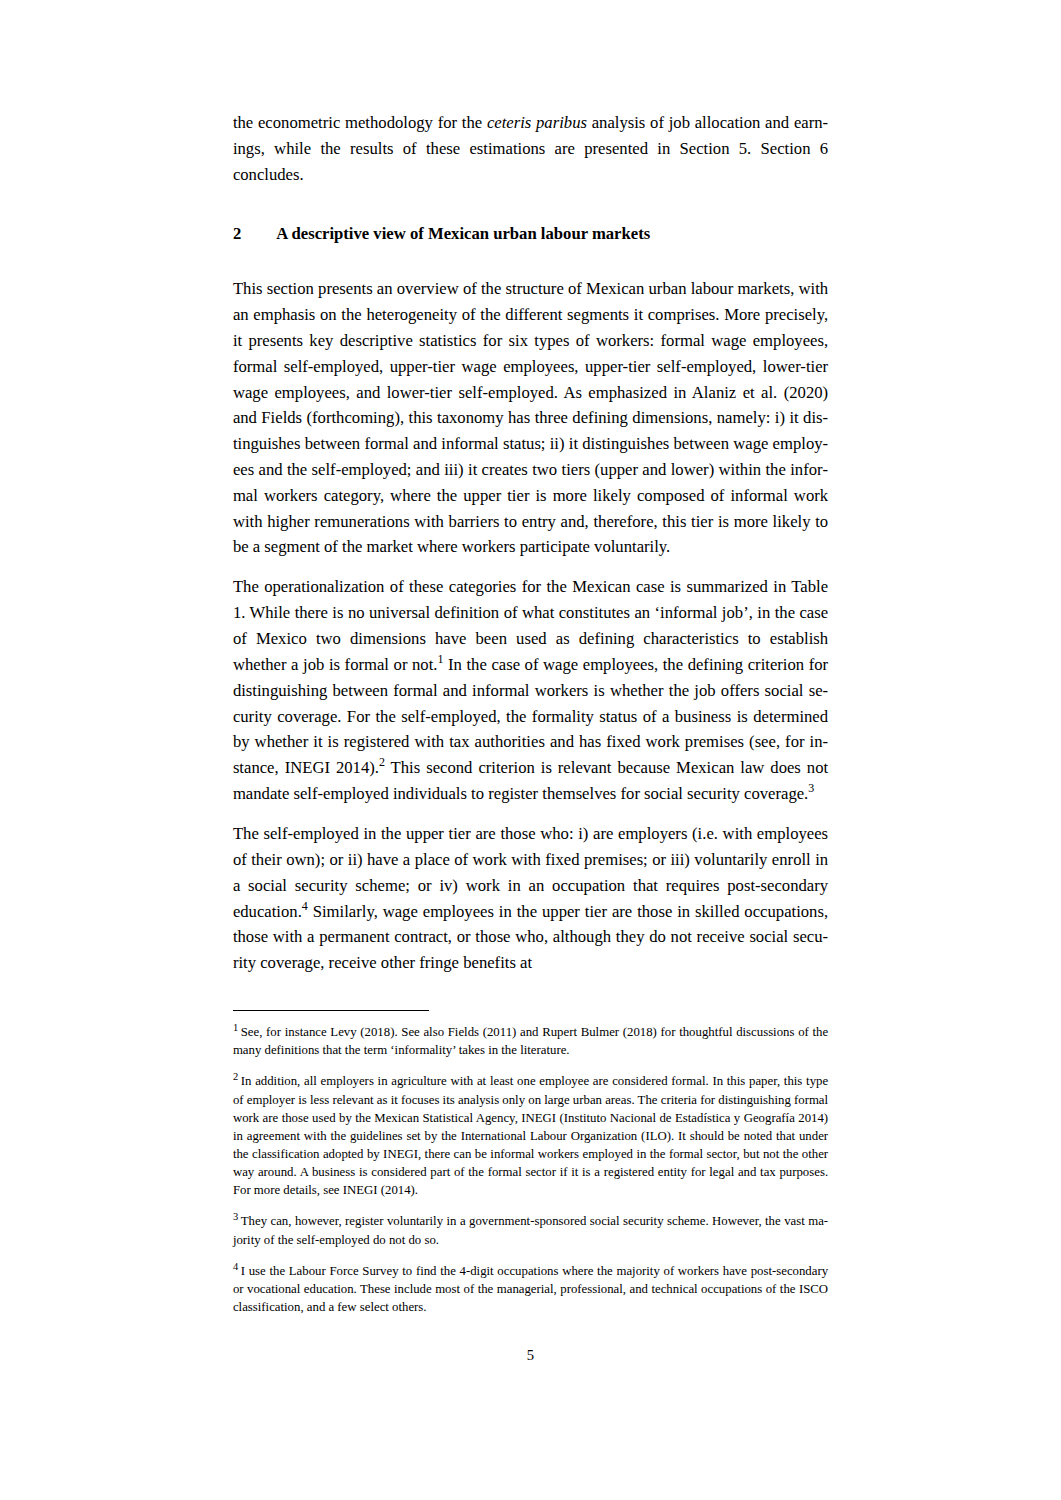the econometric methodology for the ceteris paribus analysis of job allocation and earnings, while the results of these estimations are presented in Section 5. Section 6 concludes.
2 A descriptive view of Mexican urban labour markets
This section presents an overview of the structure of Mexican urban labour markets, with an emphasis on the heterogeneity of the different segments it comprises. More precisely, it presents key descriptive statistics for six types of workers: formal wage employees, formal self-employed, upper-tier wage employees, upper-tier self-employed, lower-tier wage employees, and lower-tier self-employed. As emphasized in Alaniz et al. (2020) and Fields (forthcoming), this taxonomy has three defining dimensions, namely: i) it distinguishes between formal and informal status; ii) it distinguishes between wage employees and the self-employed; and iii) it creates two tiers (upper and lower) within the informal workers category, where the upper tier is more likely composed of informal work with higher remunerations with barriers to entry and, therefore, this tier is more likely to be a segment of the market where workers participate voluntarily.
The operationalization of these categories for the Mexican case is summarized in Table 1. While there is no universal definition of what constitutes an ‘informal job’, in the case of Mexico two dimensions have been used as defining characteristics to establish whether a job is formal or not.1 In the case of wage employees, the defining criterion for distinguishing between formal and informal workers is whether the job offers social security coverage. For the self-employed, the formality status of a business is determined by whether it is registered with tax authorities and has fixed work premises (see, for instance, INEGI 2014).2 This second criterion is relevant because Mexican law does not mandate self-employed individuals to register themselves for social security coverage.3
The self-employed in the upper tier are those who: i) are employers (i.e. with employees of their own); or ii) have a place of work with fixed premises; or iii) voluntarily enroll in a social security scheme; or iv) work in an occupation that requires post-secondary education.4 Similarly, wage employees in the upper tier are those in skilled occupations, those with a permanent contract, or those who, although they do not receive social security coverage, receive other fringe benefits at
1 See, for instance Levy (2018). See also Fields (2011) and Rupert Bulmer (2018) for thoughtful discussions of the many definitions that the term ‘informality’ takes in the literature.
2 In addition, all employers in agriculture with at least one employee are considered formal. In this paper, this type of employer is less relevant as it focuses its analysis only on large urban areas. The criteria for distinguishing formal work are those used by the Mexican Statistical Agency, INEGI (Instituto Nacional de Estadística y Geografía 2014) in agreement with the guidelines set by the International Labour Organization (ILO). It should be noted that under the classification adopted by INEGI, there can be informal workers employed in the formal sector, but not the other way around. A business is considered part of the formal sector if it is a registered entity for legal and tax purposes. For more details, see INEGI (2014).
3 They can, however, register voluntarily in a government-sponsored social security scheme. However, the vast majority of the self-employed do not do so.
4 I use the Labour Force Survey to find the 4-digit occupations where the majority of workers have post-secondary or vocational education. These include most of the managerial, professional, and technical occupations of the ISCO classification, and a few select others.
5